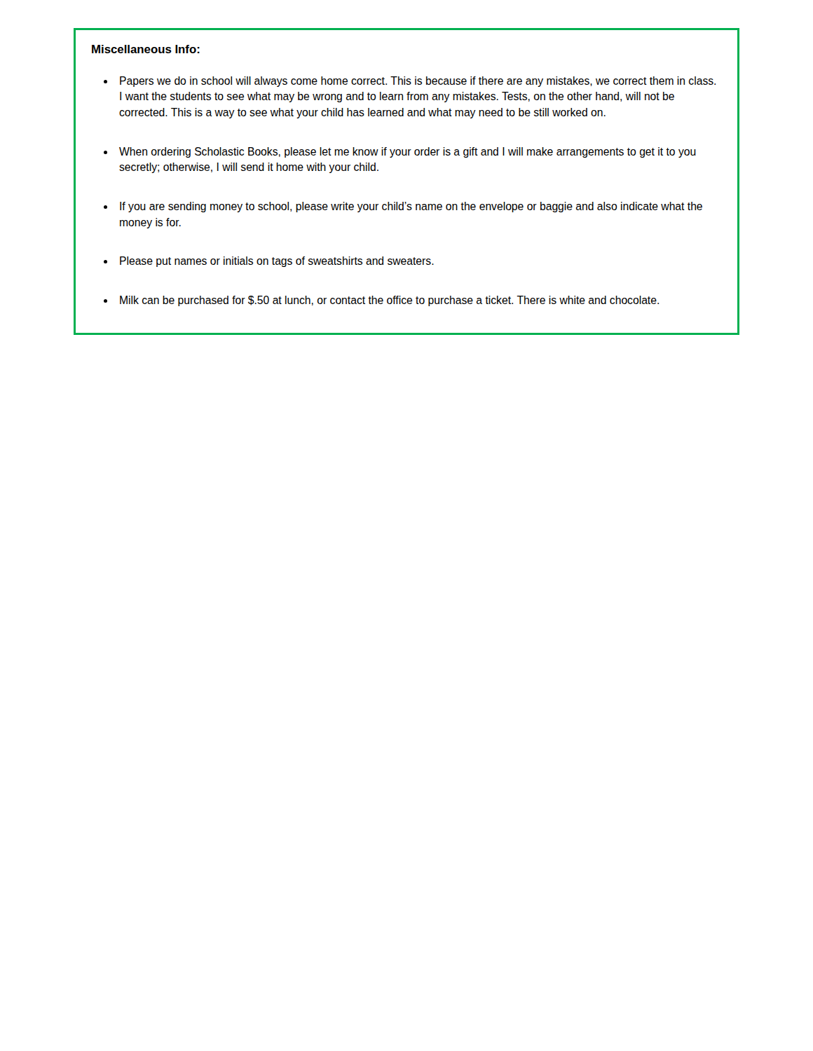Miscellaneous Info:
Papers we do in school will always come home correct. This is because if there are any mistakes, we correct them in class. I want the students to see what may be wrong and to learn from any mistakes. Tests, on the other hand, will not be corrected. This is a way to see what your child has learned and what may need to be still worked on.
When ordering Scholastic Books, please let me know if your order is a gift and I will make arrangements to get it to you secretly; otherwise, I will send it home with your child.
If you are sending money to school, please write your child’s name on the envelope or baggie and also indicate what the money is for.
Please put names or initials on tags of sweatshirts and sweaters.
Milk can be purchased for $.50 at lunch, or contact the office to purchase a ticket. There is white and chocolate.